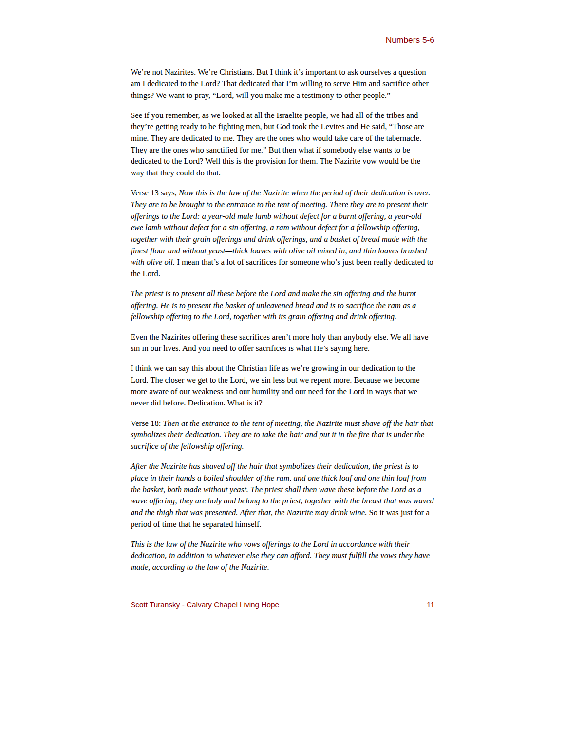Numbers 5-6
We’re not Nazirites. We’re Christians. But I think it’s important to ask ourselves a question – am I dedicated to the Lord? That dedicated that I’m willing to serve Him and sacrifice other things? We want to pray, “Lord, will you make me a testimony to other people.”
See if you remember, as we looked at all the Israelite people, we had all of the tribes and they’re getting ready to be fighting men, but God took the Levites and He said, “Those are mine. They are dedicated to me. They are the ones who would take care of the tabernacle. They are the ones who sanctified for me.” But then what if somebody else wants to be dedicated to the Lord? Well this is the provision for them. The Nazirite vow would be the way that they could do that.
Verse 13 says, Now this is the law of the Nazirite when the period of their dedication is over. They are to be brought to the entrance to the tent of meeting. There they are to present their offerings to the Lord: a year-old male lamb without defect for a burnt offering, a year-old ewe lamb without defect for a sin offering, a ram without defect for a fellowship offering, together with their grain offerings and drink offerings, and a basket of bread made with the finest flour and without yeast—thick loaves with olive oil mixed in, and thin loaves brushed with olive oil. I mean that’s a lot of sacrifices for someone who’s just been really dedicated to the Lord.
The priest is to present all these before the Lord and make the sin offering and the burnt offering. He is to present the basket of unleavened bread and is to sacrifice the ram as a fellowship offering to the Lord, together with its grain offering and drink offering.
Even the Nazirites offering these sacrifices aren’t more holy than anybody else. We all have sin in our lives. And you need to offer sacrifices is what He’s saying here.
I think we can say this about the Christian life as we’re growing in our dedication to the Lord. The closer we get to the Lord, we sin less but we repent more. Because we become more aware of our weakness and our humility and our need for the Lord in ways that we never did before. Dedication. What is it?
Verse 18: Then at the entrance to the tent of meeting, the Nazirite must shave off the hair that symbolizes their dedication. They are to take the hair and put it in the fire that is under the sacrifice of the fellowship offering.
After the Nazirite has shaved off the hair that symbolizes their dedication, the priest is to place in their hands a boiled shoulder of the ram, and one thick loaf and one thin loaf from the basket, both made without yeast. The priest shall then wave these before the Lord as a wave offering; they are holy and belong to the priest, together with the breast that was waved and the thigh that was presented. After that, the Nazirite may drink wine. So it was just for a period of time that he separated himself.
This is the law of the Nazirite who vows offerings to the Lord in accordance with their dedication, in addition to whatever else they can afford. They must fulfill the vows they have made, according to the law of the Nazirite.
Scott Turansky - Calvary Chapel Living Hope 11